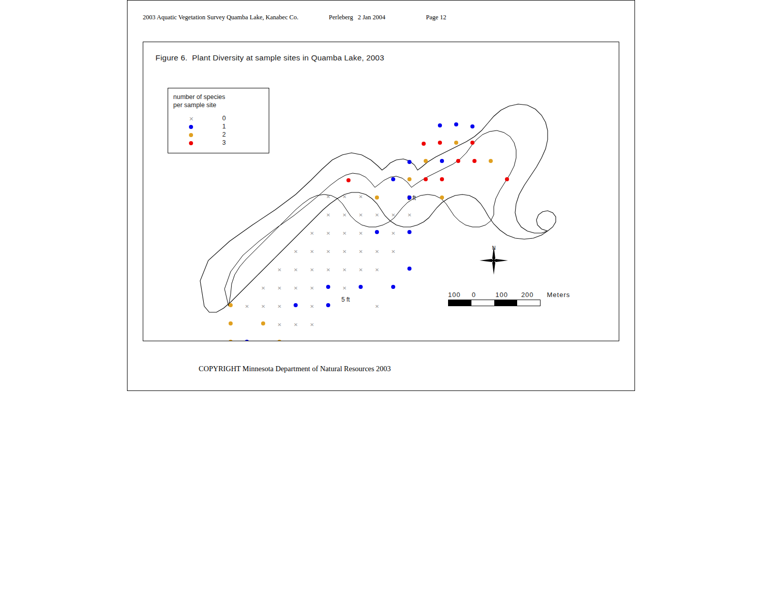2003 Aquatic Vegetation Survey Quamba Lake, Kanabec Co. Perleberg 2 Jan 2004 Page 12
Figure 6. Plant Diversity at sample sites in Quamba Lake, 2003
number of species
per sample site
| ✕ | 0 |
| | 1 |
| | 2 |
| | 3 |
5 ft
5 ft
✕
✕
✕
✕
✕
✕
✕
✕
✕
✕
✕
✕
✕
✕
✕
✕
✕
✕
✕
✕
✕
✕
✕
✕
✕
✕
✕
✕
✕
✕
✕
✕
✕
✕
✕
✕
✕
✕
✕
✕
✕
✕
N
100 0 100 200 Meters
D. Perleberg, DNR Ecological Services Jan 2004
COPYRIGHT Minnesota Department of Natural Resources 2003